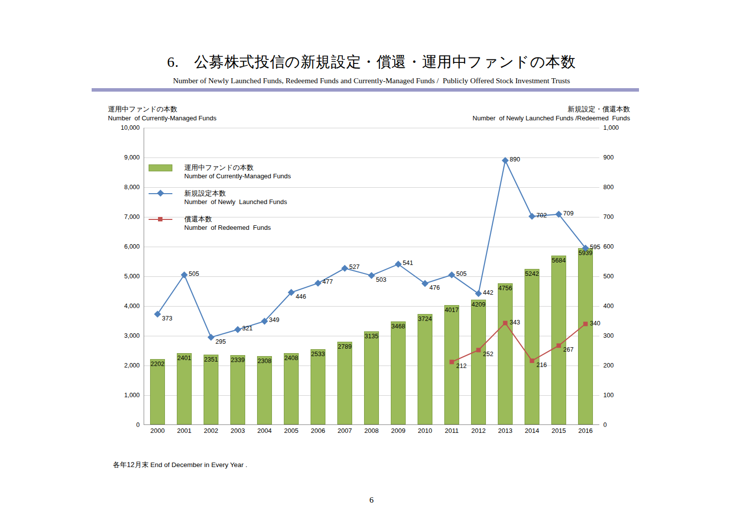6.　公募株式投信の新規設定・償還・運用中ファンドの本数
Number of Newly Launched Funds, Redeemed Funds and Currently-Managed Funds / Publicly Offered Stock Investment Trusts
運用中ファンドの本数
Number of Currently-Managed Funds
新規設定・償還本数
Number of Newly Launched Funds /Redeemed Funds
10,000
9,000
8,000
7,000
6,000
5,000
4,000
3,000
2,000
1,000
0
1,000
900
800
700
600
500
400
300
200
100
0
2202
2401
2351
2339
2308
2408
2533
2789
3135
3468
3724
4017
4209
4756
5242
5684
5939
373
505
295
321
349
446
477
527
503
541
476
505
442
890
702
709
595
212
252
343
216
267
340
2000
2001
2002
2003
2004
2005
2006
2007
2008
2009
2010
2011
2012
2013
2014
2015
2016
運用中ファンドの本数
Number of Currently-Managed Funds
新規設定本数
Number of Newly Launched Funds
償還本数
Number of Redeemed Funds
各年12月末 End of December in Every Year .
6